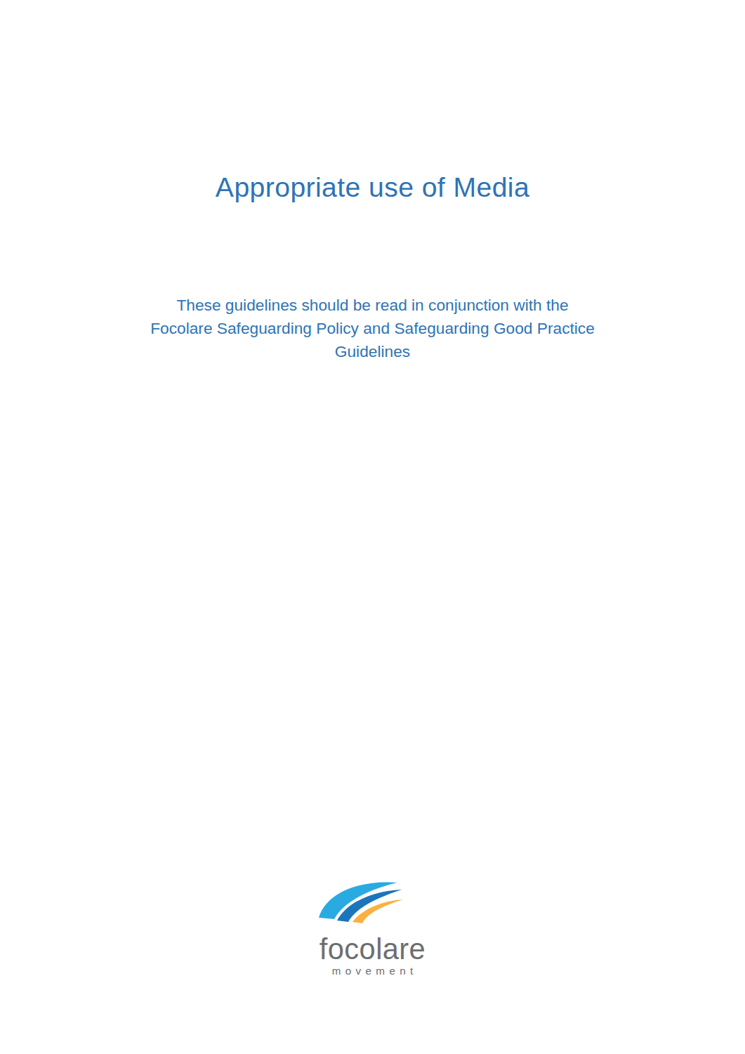Appropriate use of Media
These guidelines should be read in conjunction with the Focolare Safeguarding Policy and Safeguarding Good Practice Guidelines
focolare
movement